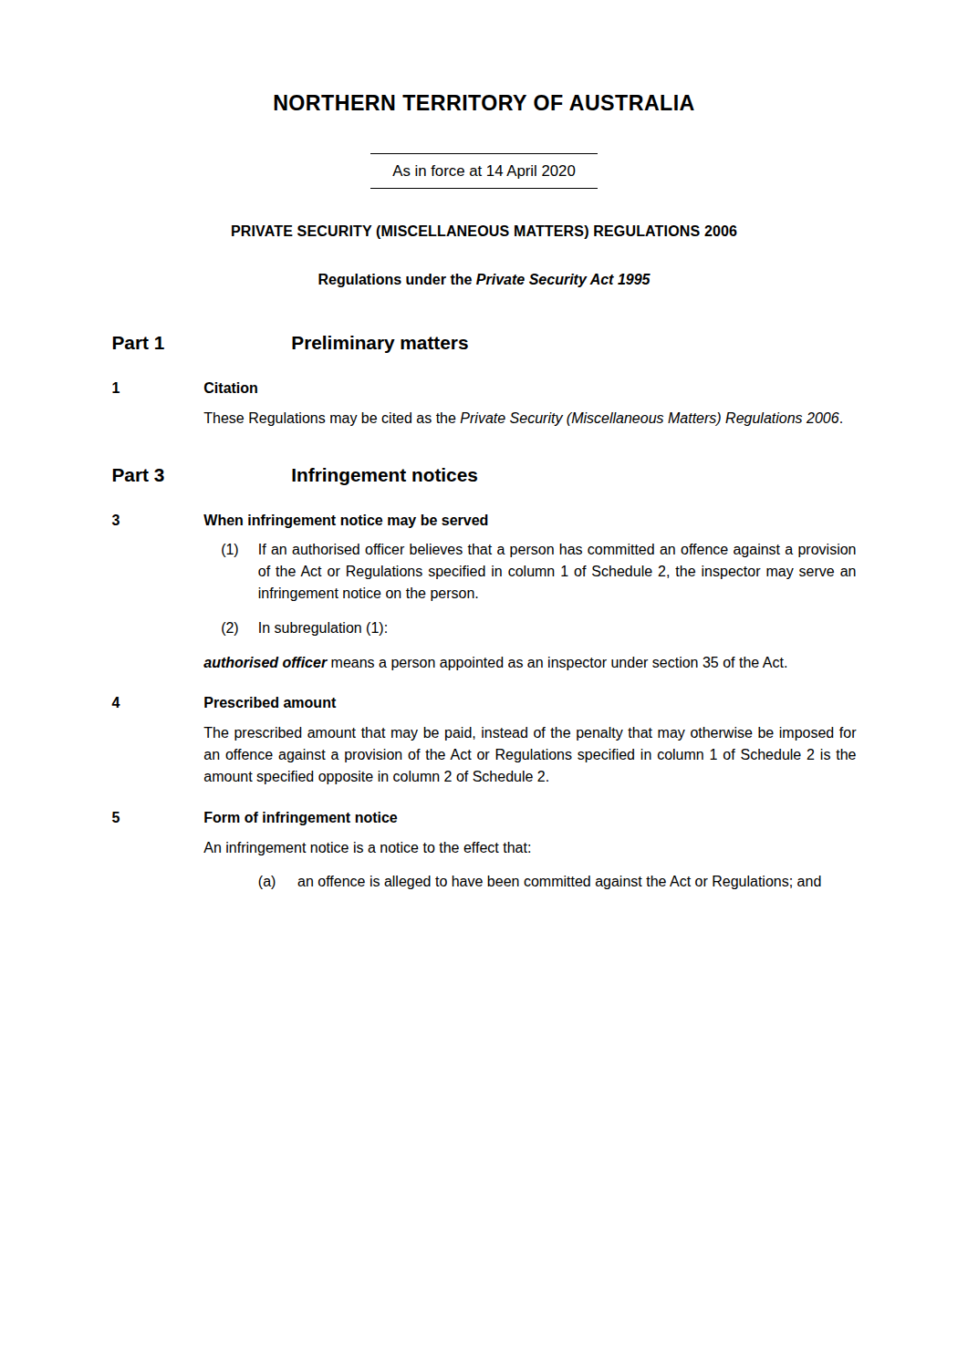NORTHERN TERRITORY OF AUSTRALIA
As in force at 14 April 2020
PRIVATE SECURITY (MISCELLANEOUS MATTERS) REGULATIONS 2006
Regulations under the Private Security Act 1995
Part 1 Preliminary matters
1 Citation
These Regulations may be cited as the Private Security (Miscellaneous Matters) Regulations 2006.
Part 3 Infringement notices
3 When infringement notice may be served
(1)
If an authorised officer believes that a person has committed an offence against a provision of the Act or Regulations specified in column 1 of Schedule 2, the inspector may serve an infringement notice on the person.
(2)
In subregulation (1):
authorised officer means a person appointed as an inspector under section 35 of the Act.
4 Prescribed amount
The prescribed amount that may be paid, instead of the penalty that may otherwise be imposed for an offence against a provision of the Act or Regulations specified in column 1 of Schedule 2 is the amount specified opposite in column 2 of Schedule 2.
5 Form of infringement notice
An infringement notice is a notice to the effect that:
(a)
an offence is alleged to have been committed against the Act or Regulations; and